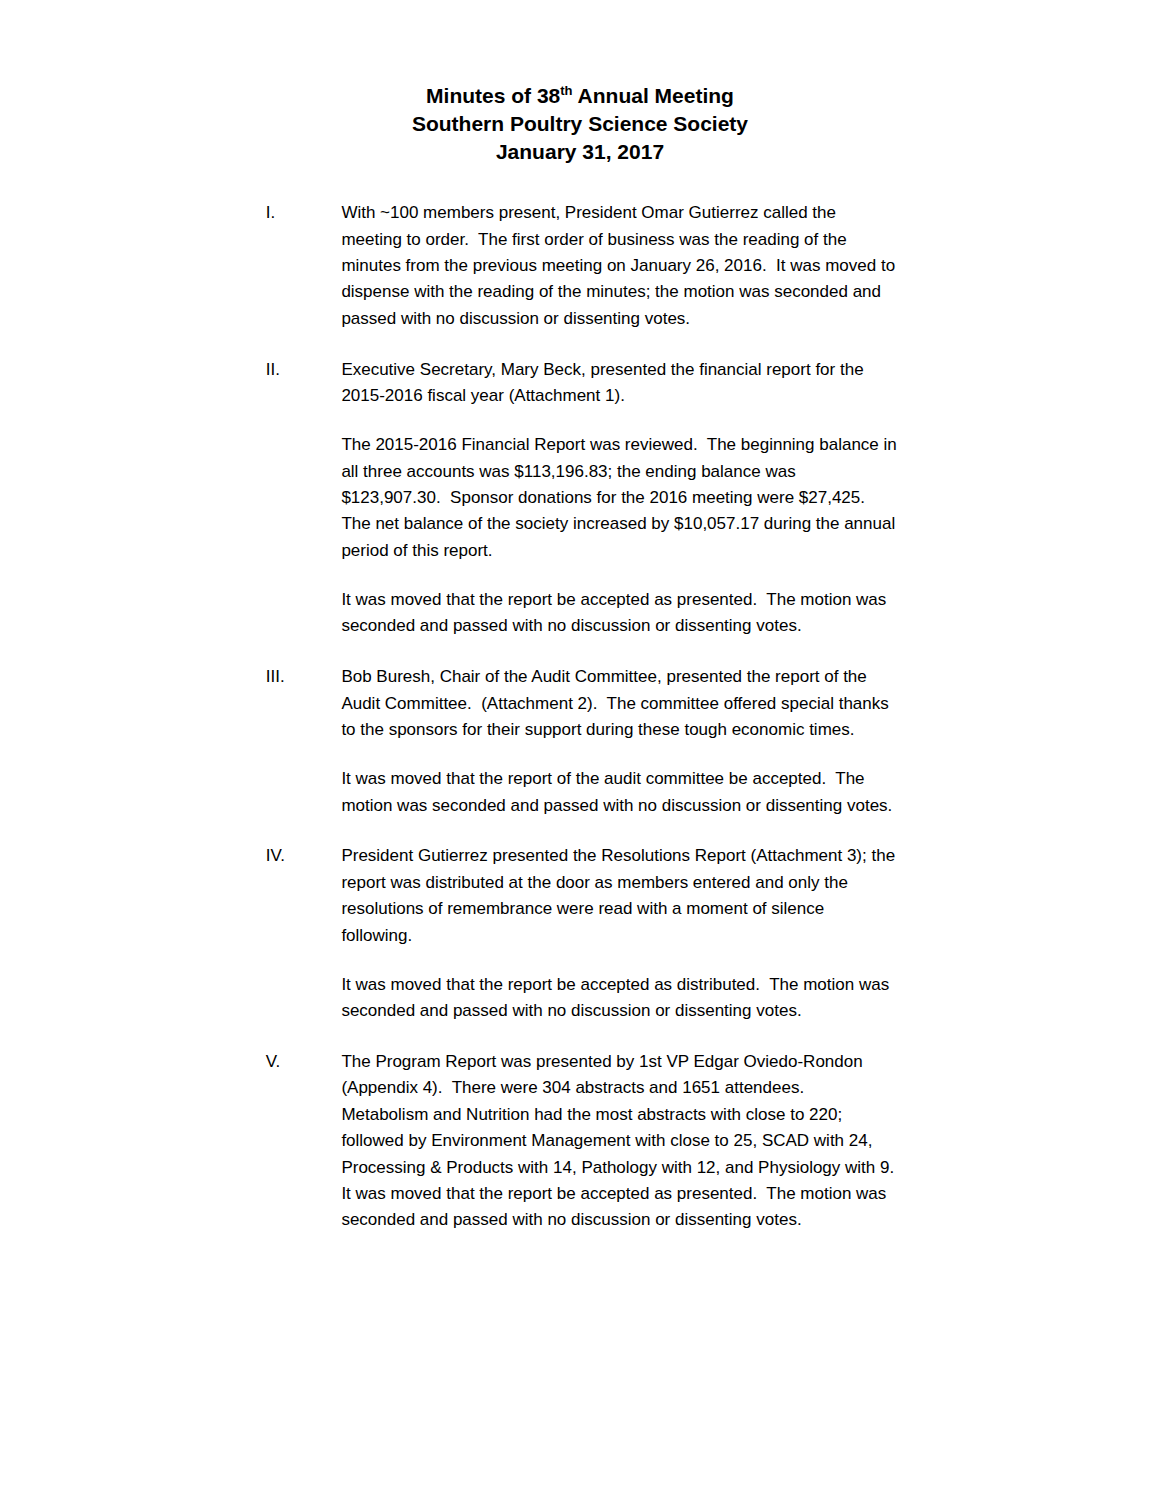Minutes of 38th Annual Meeting Southern Poultry Science Society January 31, 2017
I.
With ~100 members present, President Omar Gutierrez called the meeting to order. The first order of business was the reading of the minutes from the previous meeting on January 26, 2016. It was moved to dispense with the reading of the minutes; the motion was seconded and passed with no discussion or dissenting votes.
II.
Executive Secretary, Mary Beck, presented the financial report for the 2015-2016 fiscal year (Attachment 1).
The 2015-2016 Financial Report was reviewed. The beginning balance in all three accounts was $113,196.83; the ending balance was $123,907.30. Sponsor donations for the 2016 meeting were $27,425. The net balance of the society increased by $10,057.17 during the annual period of this report.
It was moved that the report be accepted as presented. The motion was seconded and passed with no discussion or dissenting votes.
III.
Bob Buresh, Chair of the Audit Committee, presented the report of the Audit Committee. (Attachment 2). The committee offered special thanks to the sponsors for their support during these tough economic times.
It was moved that the report of the audit committee be accepted. The motion was seconded and passed with no discussion or dissenting votes.
IV.
President Gutierrez presented the Resolutions Report (Attachment 3); the report was distributed at the door as members entered and only the resolutions of remembrance were read with a moment of silence following.
It was moved that the report be accepted as distributed. The motion was seconded and passed with no discussion or dissenting votes.
V.
The Program Report was presented by 1st VP Edgar Oviedo-Rondon (Appendix 4). There were 304 abstracts and 1651 attendees. Metabolism and Nutrition had the most abstracts with close to 220; followed by Environment Management with close to 25, SCAD with 24, Processing & Products with 14, Pathology with 12, and Physiology with 9.
It was moved that the report be accepted as presented. The motion was seconded and passed with no discussion or dissenting votes.